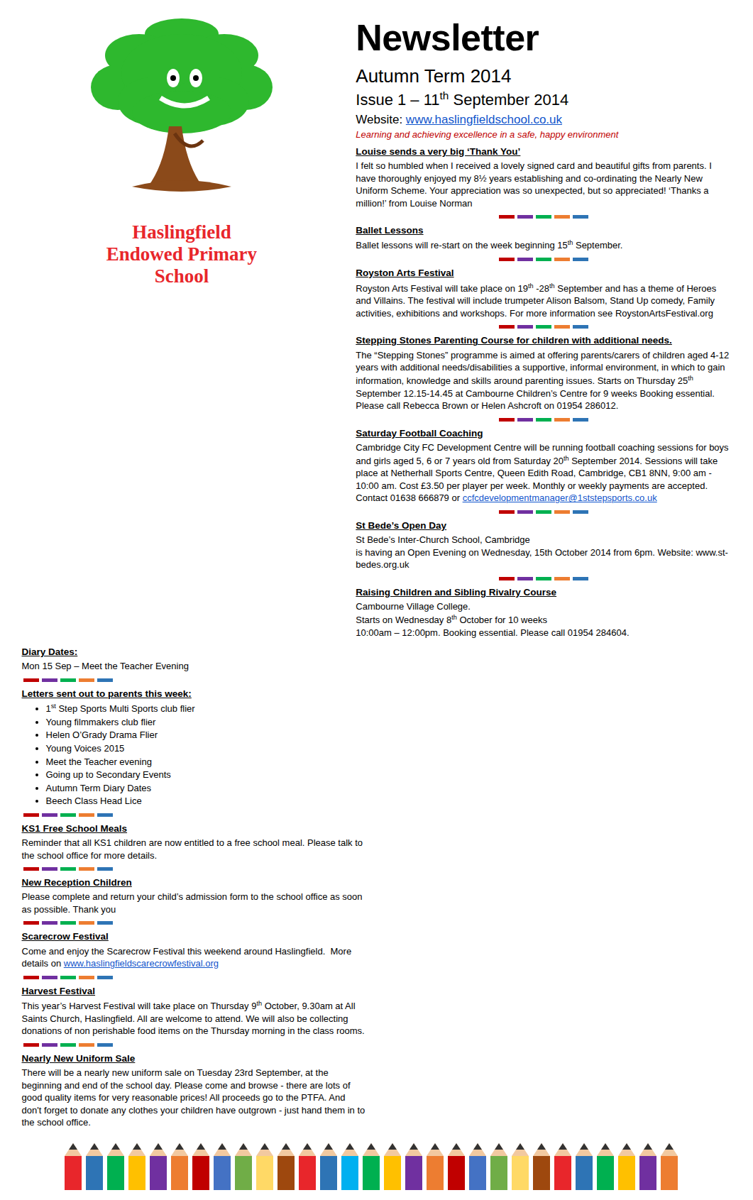Haslingfield
Endowed Primary
School
Newsletter
Autumn Term 2014
Issue 1 – 11th September 2014
Website: www.haslingfieldschool.co.uk
Learning and achieving excellence in a safe, happy environment
Louise sends a very big ‘Thank You’
I felt so humbled when I received a lovely signed card and beautiful gifts from parents. I have thoroughly enjoyed my 8½ years establishing and co-ordinating the Nearly New Uniform Scheme. Your appreciation was so unexpected, but so appreciated! ‘Thanks a million!’ from Louise Norman
Ballet Lessons
Ballet lessons will re-start on the week beginning 15th September.
Royston Arts Festival
Royston Arts Festival will take place on 19th -28th September and has a theme of Heroes and Villains. The festival will include trumpeter Alison Balsom, Stand Up comedy, Family activities, exhibitions and workshops. For more information see RoystonArtsFestival.org
Stepping Stones Parenting Course for children with additional needs.
The “Stepping Stones” programme is aimed at offering parents/carers of children aged 4-12 years with additional needs/disabilities a supportive, informal environment, in which to gain information, knowledge and skills around parenting issues. Starts on Thursday 25th September 12.15-14.45 at Cambourne Children’s Centre for 9 weeks Booking essential. Please call Rebecca Brown or Helen Ashcroft on 01954 286012.
Saturday Football Coaching
Cambridge City FC Development Centre will be running football coaching sessions for boys and girls aged 5, 6 or 7 years old from Saturday 20th September 2014. Sessions will take place at Netherhall Sports Centre, Queen Edith Road, Cambridge, CB1 8NN, 9:00 am - 10:00 am. Cost £3.50 per player per week. Monthly or weekly payments are accepted. Contact 01638 666879 or ccfcdevelopmentmanager@1ststepsports.co.uk
St Bede’s Open Day
St Bede’s Inter-Church School, Cambridge
is having an Open Evening on Wednesday, 15th October 2014 from 6pm. Website: www.st-bedes.org.uk
Raising Children and Sibling Rivalry Course
Cambourne Village College.
Starts on Wednesday 8th October for 10 weeks
10:00am – 12:00pm. Booking essential. Please call 01954 284604.
Diary Dates:
Mon 15 Sep – Meet the Teacher Evening
Letters sent out to parents this week:
1st Step Sports Multi Sports club flier
Young filmmakers club flier
Helen O’Grady Drama Flier
Young Voices 2015
Meet the Teacher evening
Going up to Secondary Events
Autumn Term Diary Dates
Beech Class Head Lice
KS1 Free School Meals
Reminder that all KS1 children are now entitled to a free school meal. Please talk to the school office for more details.
New Reception Children
Please complete and return your child’s admission form to the school office as soon as possible. Thank you
Scarecrow Festival
Come and enjoy the Scarecrow Festival this weekend around Haslingfield. More details on www.haslingfieldscarecrowfestival.org
Harvest Festival
This year’s Harvest Festival will take place on Thursday 9th October, 9.30am at All Saints Church, Haslingfield. All are welcome to attend. We will also be collecting donations of non perishable food items on the Thursday morning in the class rooms.
Nearly New Uniform Sale
There will be a nearly new uniform sale on Tuesday 23rd September, at the beginning and end of the school day. Please come and browse - there are lots of good quality items for very reasonable prices! All proceeds go to the PTFA. And don't forget to donate any clothes your children have outgrown - just hand them in to the school office.